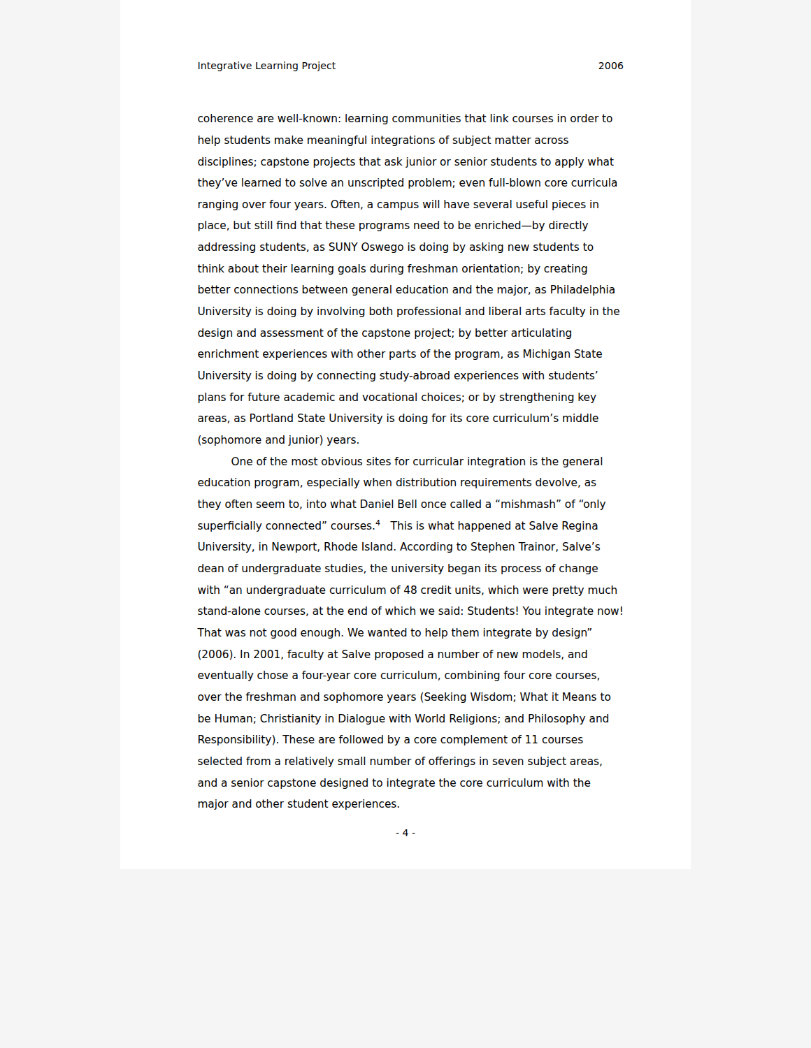Integrative Learning Project 2006
coherence are well-known: learning communities that link courses in order to help students make meaningful integrations of subject matter across disciplines; capstone projects that ask junior or senior students to apply what they’ve learned to solve an unscripted problem; even full-blown core curricula ranging over four years. Often, a campus will have several useful pieces in place, but still find that these programs need to be enriched—by directly addressing students, as SUNY Oswego is doing by asking new students to think about their learning goals during freshman orientation; by creating better connections between general education and the major, as Philadelphia University is doing by involving both professional and liberal arts faculty in the design and assessment of the capstone project; by better articulating enrichment experiences with other parts of the program, as Michigan State University is doing by connecting study-abroad experiences with students’ plans for future academic and vocational choices; or by strengthening key areas, as Portland State University is doing for its core curriculum’s middle (sophomore and junior) years.
One of the most obvious sites for curricular integration is the general education program, especially when distribution requirements devolve, as they often seem to, into what Daniel Bell once called a “mishmash” of “only superficially connected” courses.4 This is what happened at Salve Regina University, in Newport, Rhode Island. According to Stephen Trainor, Salve’s dean of undergraduate studies, the university began its process of change with “an undergraduate curriculum of 48 credit units, which were pretty much stand-alone courses, at the end of which we said: Students! You integrate now! That was not good enough. We wanted to help them integrate by design” (2006). In 2001, faculty at Salve proposed a number of new models, and eventually chose a four-year core curriculum, combining four core courses, over the freshman and sophomore years (Seeking Wisdom; What it Means to be Human; Christianity in Dialogue with World Religions; and Philosophy and Responsibility). These are followed by a core complement of 11 courses selected from a relatively small number of offerings in seven subject areas, and a senior capstone designed to integrate the core curriculum with the major and other student experiences.
- 4 -